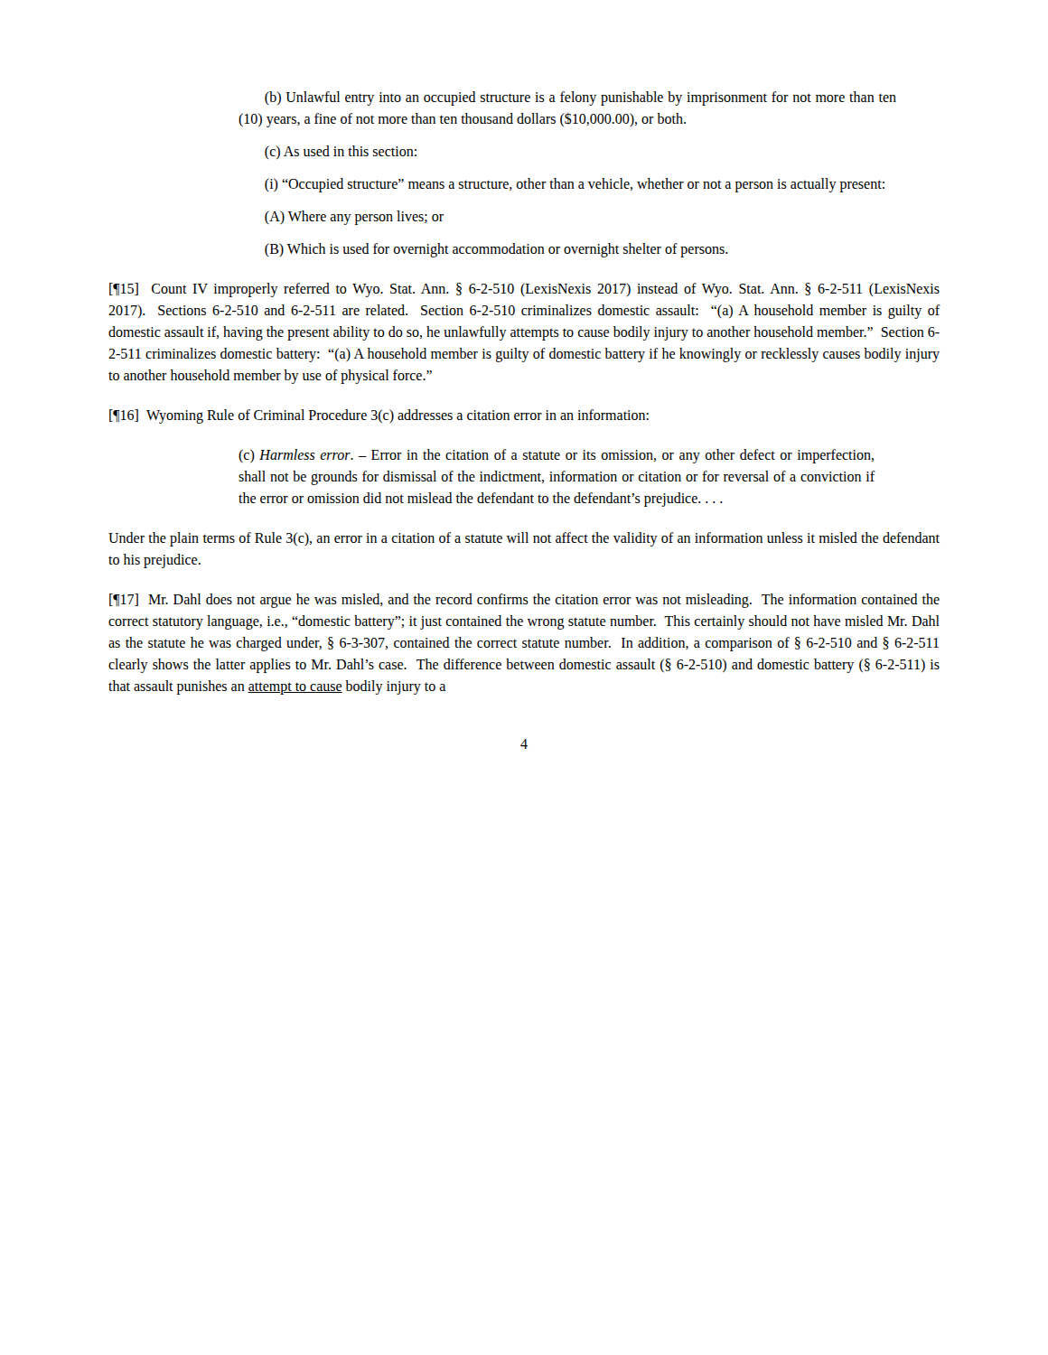(b) Unlawful entry into an occupied structure is a felony punishable by imprisonment for not more than ten (10) years, a fine of not more than ten thousand dollars ($10,000.00), or both.
(c) As used in this section:
(i) “Occupied structure” means a structure, other than a vehicle, whether or not a person is actually present:
(A) Where any person lives; or
(B) Which is used for overnight accommodation or overnight shelter of persons.
[¶15] Count IV improperly referred to Wyo. Stat. Ann. § 6-2-510 (LexisNexis 2017) instead of Wyo. Stat. Ann. § 6-2-511 (LexisNexis 2017). Sections 6-2-510 and 6-2-511 are related. Section 6-2-510 criminalizes domestic assault: “(a) A household member is guilty of domestic assault if, having the present ability to do so, he unlawfully attempts to cause bodily injury to another household member.” Section 6-2-511 criminalizes domestic battery: “(a) A household member is guilty of domestic battery if he knowingly or recklessly causes bodily injury to another household member by use of physical force.”
[¶16] Wyoming Rule of Criminal Procedure 3(c) addresses a citation error in an information:
(c) Harmless error. – Error in the citation of a statute or its omission, or any other defect or imperfection, shall not be grounds for dismissal of the indictment, information or citation or for reversal of a conviction if the error or omission did not mislead the defendant to the defendant’s prejudice. . . .
Under the plain terms of Rule 3(c), an error in a citation of a statute will not affect the validity of an information unless it misled the defendant to his prejudice.
[¶17] Mr. Dahl does not argue he was misled, and the record confirms the citation error was not misleading. The information contained the correct statutory language, i.e., “domestic battery”; it just contained the wrong statute number. This certainly should not have misled Mr. Dahl as the statute he was charged under, § 6-3-307, contained the correct statute number. In addition, a comparison of § 6-2-510 and § 6-2-511 clearly shows the latter applies to Mr. Dahl’s case. The difference between domestic assault (§ 6-2-510) and domestic battery (§ 6-2-511) is that assault punishes an attempt to cause bodily injury to a
4